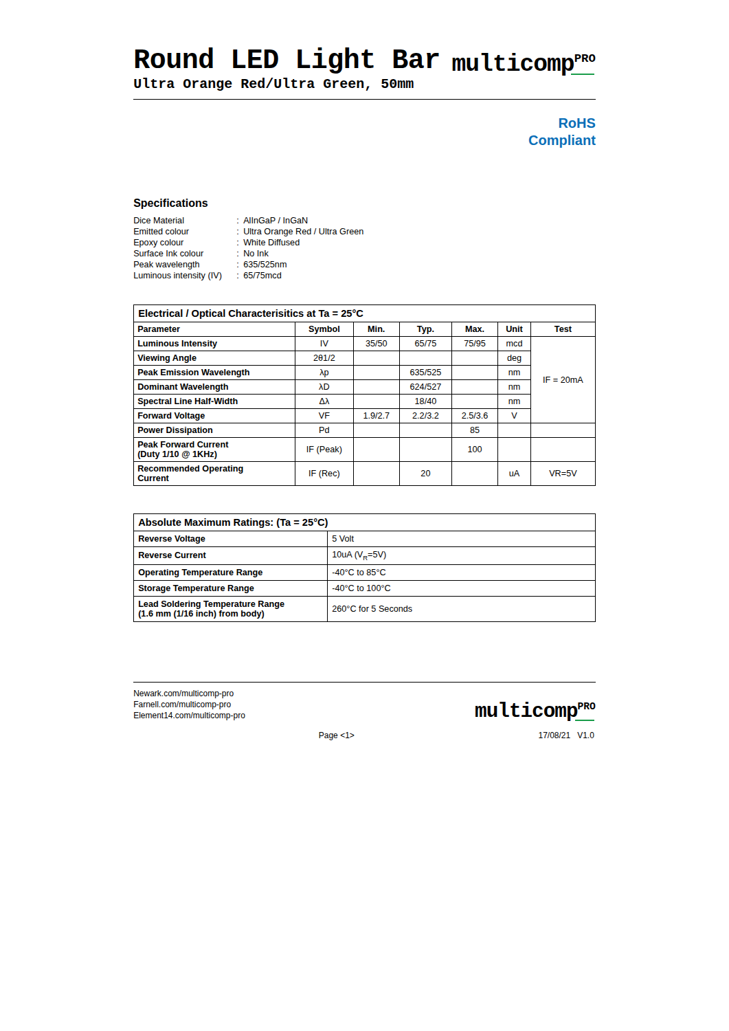Round LED Light Bar
Ultra Orange Red/Ultra Green, 50mm
multicompPRO
RoHS
Compliant
Specifications
| Dice Material | : | AlInGaP / InGaN |
| Emitted colour | : | Ultra Orange Red / Ultra Green |
| Epoxy colour | : | White Diffused |
| Surface Ink colour | : | No Ink |
| Peak wavelength | : | 635/525nm |
| Luminous intensity (IV) | : | 65/75mcd |
Electrical / Optical Characterisitics at Ta = 25°C
| Parameter | Symbol | Min. | Typ. | Max. | Unit | Test |
| --- | --- | --- | --- | --- | --- | --- |
| Luminous Intensity | IV | 35/50 | 65/75 | 75/95 | mcd | IF = 20mA |
| Viewing Angle | 2θ1/2 | | | | deg |
| Peak Emission Wavelength | λp | | 635/525 | | nm |
| Dominant Wavelength | λD | | 624/527 | | nm |
| Spectral Line Half-Width | Δλ | | 18/40 | | nm |
| Forward Voltage | VF | 1.9/2.7 | 2.2/3.2 | 2.5/3.6 | V |
| Power Dissipation | Pd | | | 85 | | |
| Peak Forward Current (Duty 1/10 @ 1KHz) | IF (Peak) | | | 100 | | |
| Recommended Operating Current | IF (Rec) | | 20 | | uA | VR=5V |
Absolute Maximum Ratings: (Ta = 25°C)
| Reverse Voltage | 5 Volt |
| Reverse Current | 10uA (V R =5V) |
| Operating Temperature Range | -40°C to 85°C |
| Storage Temperature Range | -40°C to 100°C |
| Lead Soldering Temperature Range (1.6 mm (1/16 inch) from body) | 260°C for 5 Seconds |
Newark.com/multicomp-pro
Farnell.com/multicomp-pro
Element14.com/multicomp-pro
multicompPRO
Page <1>
17/08/21 V1.0